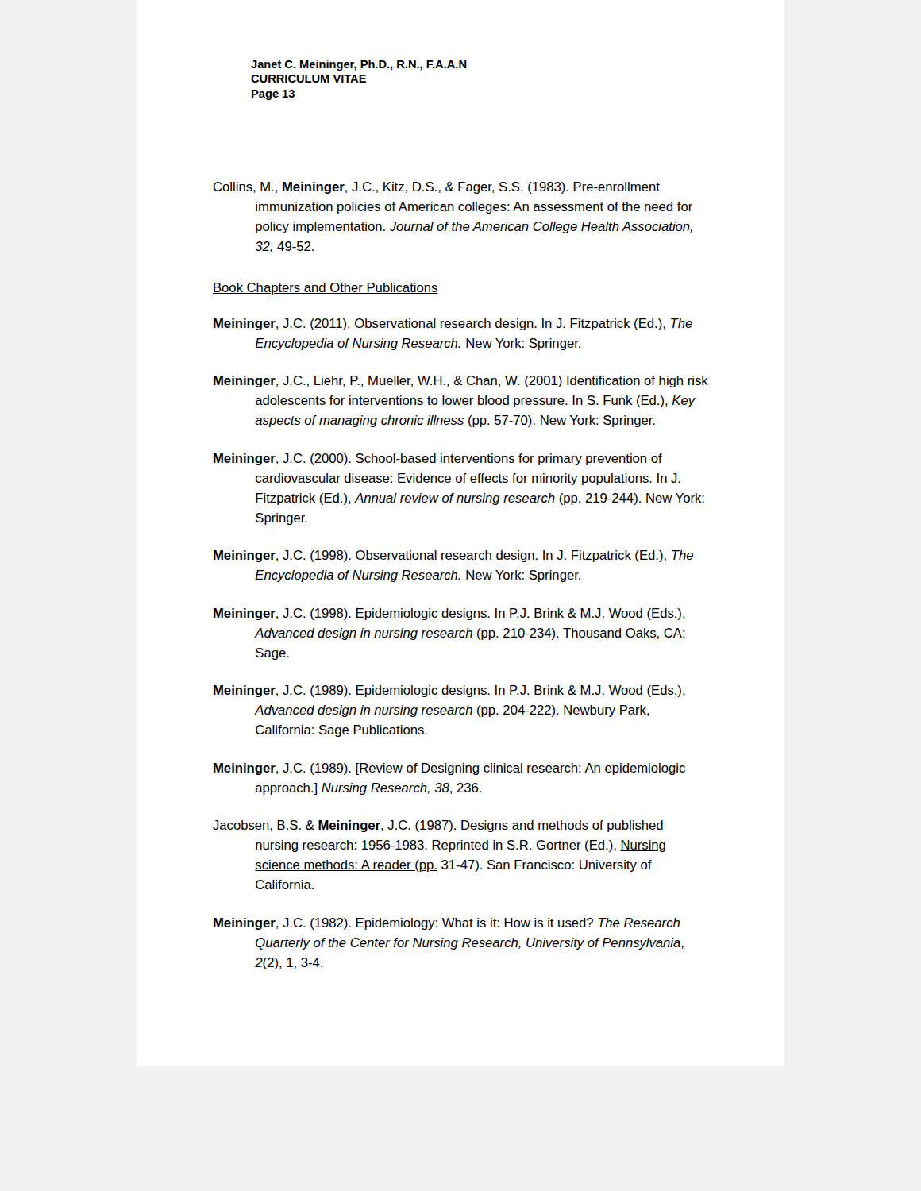Janet C. Meininger, Ph.D., R.N., F.A.A.N Curriculum Vitae Page 13
Collins, M., Meininger, J.C., Kitz, D.S., & Fager, S.S. (1983). Pre-enrollment immunization policies of American colleges: An assessment of the need for policy implementation. Journal of the American College Health Association, 32, 49-52.
Book Chapters and Other Publications
Meininger, J.C. (2011). Observational research design. In J. Fitzpatrick (Ed.), The Encyclopedia of Nursing Research. New York: Springer.
Meininger, J.C., Liehr, P., Mueller, W.H., & Chan, W. (2001) Identification of high risk adolescents for interventions to lower blood pressure. In S. Funk (Ed.), Key aspects of managing chronic illness (pp. 57-70). New York: Springer.
Meininger, J.C. (2000). School-based interventions for primary prevention of cardiovascular disease: Evidence of effects for minority populations. In J. Fitzpatrick (Ed.), Annual review of nursing research (pp. 219-244). New York: Springer.
Meininger, J.C. (1998). Observational research design. In J. Fitzpatrick (Ed.), The Encyclopedia of Nursing Research. New York: Springer.
Meininger, J.C. (1998). Epidemiologic designs. In P.J. Brink & M.J. Wood (Eds.), Advanced design in nursing research (pp. 210-234). Thousand Oaks, CA: Sage.
Meininger, J.C. (1989). Epidemiologic designs. In P.J. Brink & M.J. Wood (Eds.), Advanced design in nursing research (pp. 204-222). Newbury Park, California: Sage Publications.
Meininger, J.C. (1989). [Review of Designing clinical research: An epidemiologic approach.] Nursing Research, 38, 236.
Jacobsen, B.S. & Meininger, J.C. (1987). Designs and methods of published nursing research: 1956-1983. Reprinted in S.R. Gortner (Ed.), Nursing science methods: A reader (pp. 31-47). San Francisco: University of California.
Meininger, J.C. (1982). Epidemiology: What is it: How is it used? The Research Quarterly of the Center for Nursing Research, University of Pennsylvania, 2(2), 1, 3-4.